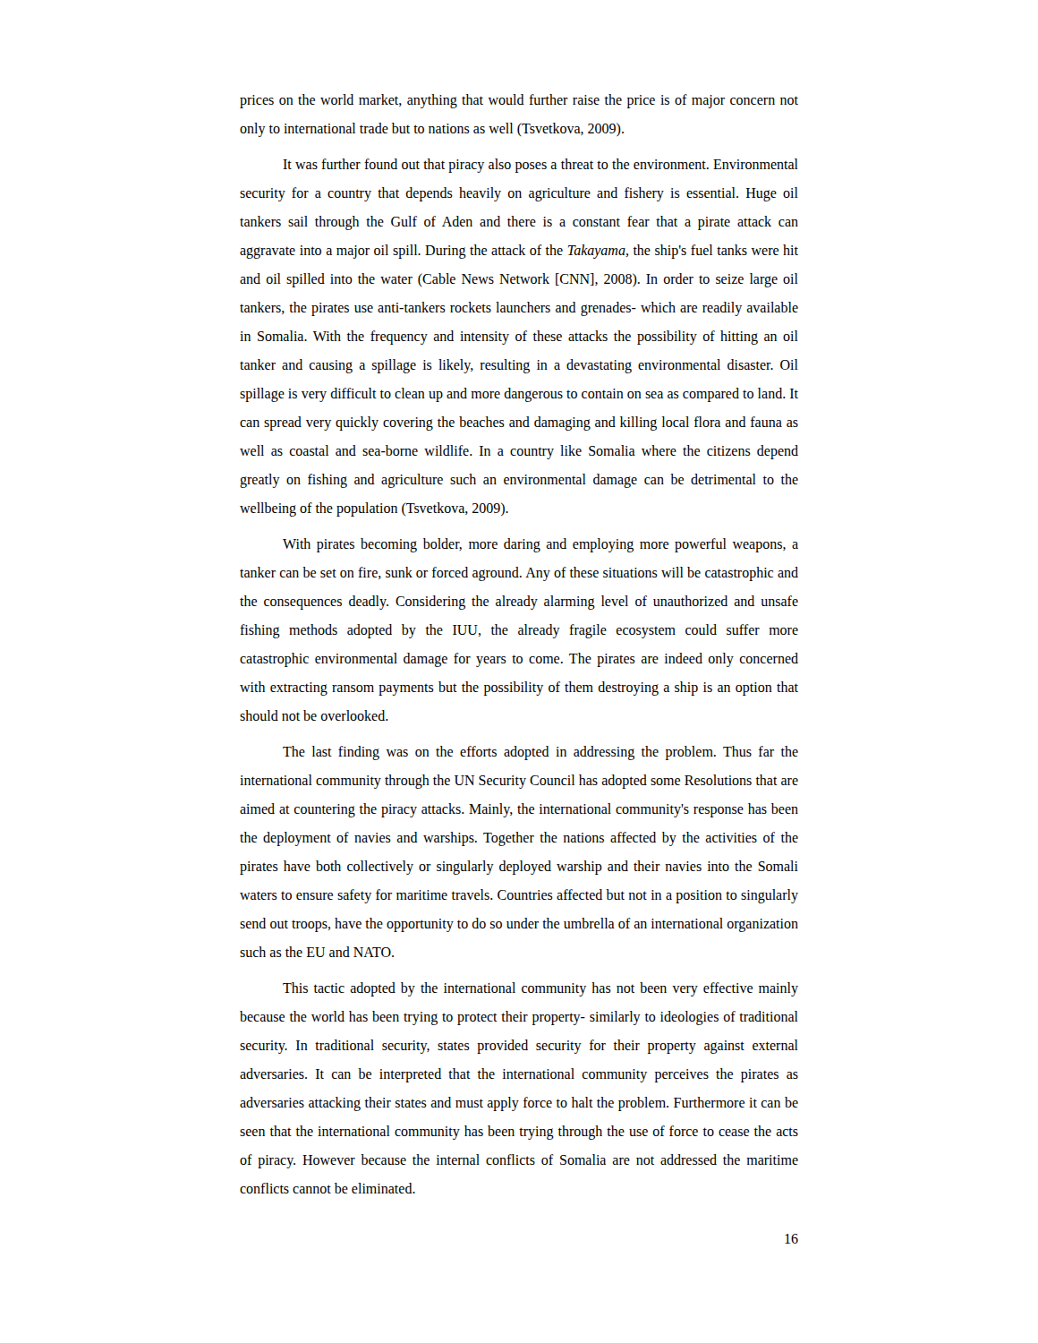prices on the world market, anything that would further raise the price is of major concern not only to international trade but to nations as well (Tsvetkova, 2009).
It was further found out that piracy also poses a threat to the environment. Environmental security for a country that depends heavily on agriculture and fishery is essential. Huge oil tankers sail through the Gulf of Aden and there is a constant fear that a pirate attack can aggravate into a major oil spill. During the attack of the Takayama, the ship's fuel tanks were hit and oil spilled into the water (Cable News Network [CNN], 2008). In order to seize large oil tankers, the pirates use anti-tankers rockets launchers and grenades- which are readily available in Somalia. With the frequency and intensity of these attacks the possibility of hitting an oil tanker and causing a spillage is likely, resulting in a devastating environmental disaster. Oil spillage is very difficult to clean up and more dangerous to contain on sea as compared to land. It can spread very quickly covering the beaches and damaging and killing local flora and fauna as well as coastal and sea-borne wildlife. In a country like Somalia where the citizens depend greatly on fishing and agriculture such an environmental damage can be detrimental to the wellbeing of the population (Tsvetkova, 2009).
With pirates becoming bolder, more daring and employing more powerful weapons, a tanker can be set on fire, sunk or forced aground. Any of these situations will be catastrophic and the consequences deadly. Considering the already alarming level of unauthorized and unsafe fishing methods adopted by the IUU, the already fragile ecosystem could suffer more catastrophic environmental damage for years to come. The pirates are indeed only concerned with extracting ransom payments but the possibility of them destroying a ship is an option that should not be overlooked.
The last finding was on the efforts adopted in addressing the problem. Thus far the international community through the UN Security Council has adopted some Resolutions that are aimed at countering the piracy attacks. Mainly, the international community's response has been the deployment of navies and warships. Together the nations affected by the activities of the pirates have both collectively or singularly deployed warship and their navies into the Somali waters to ensure safety for maritime travels. Countries affected but not in a position to singularly send out troops, have the opportunity to do so under the umbrella of an international organization such as the EU and NATO.
This tactic adopted by the international community has not been very effective mainly because the world has been trying to protect their property- similarly to ideologies of traditional security. In traditional security, states provided security for their property against external adversaries. It can be interpreted that the international community perceives the pirates as adversaries attacking their states and must apply force to halt the problem. Furthermore it can be seen that the international community has been trying through the use of force to cease the acts of piracy. However because the internal conflicts of Somalia are not addressed the maritime conflicts cannot be eliminated.
16